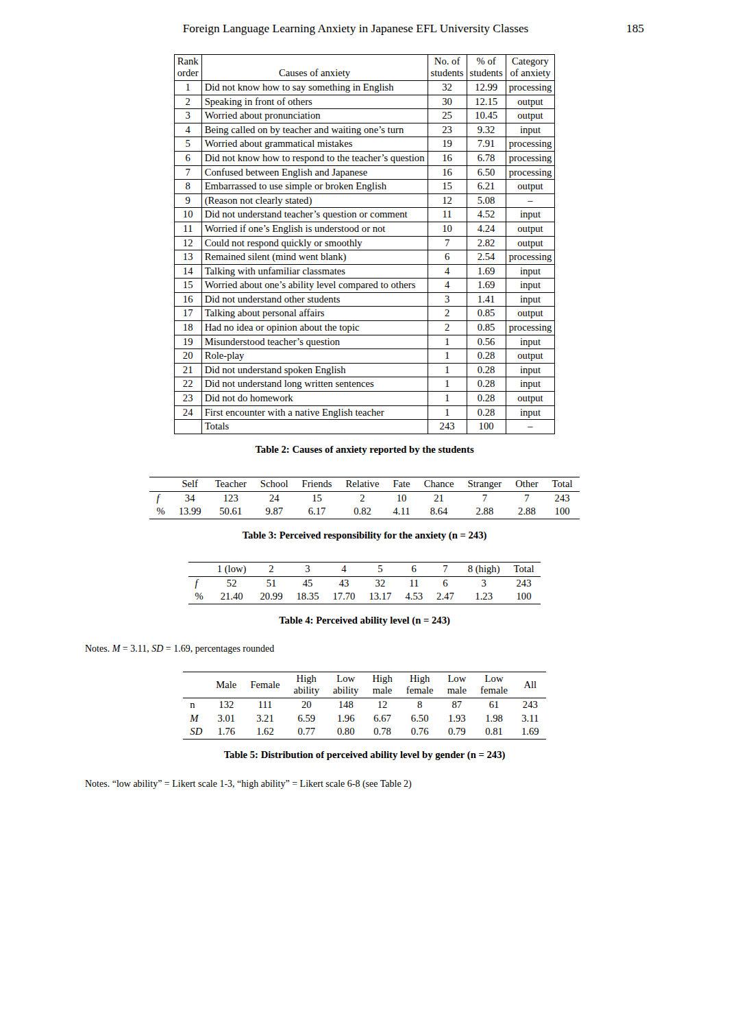Foreign Language Learning Anxiety in Japanese EFL University Classes 185
Table 2: Causes of anxiety reported by the students
| Rank order | Causes of anxiety | No. of students | % of students | Category of anxiety |
| --- | --- | --- | --- | --- |
| 1 | Did not know how to say something in English | 32 | 12.99 | processing |
| 2 | Speaking in front of others | 30 | 12.15 | output |
| 3 | Worried about pronunciation | 25 | 10.45 | output |
| 4 | Being called on by teacher and waiting one’s turn | 23 | 9.32 | input |
| 5 | Worried about grammatical mistakes | 19 | 7.91 | processing |
| 6 | Did not know how to respond to the teacher’s question | 16 | 6.78 | processing |
| 7 | Confused between English and Japanese | 16 | 6.50 | processing |
| 8 | Embarrassed to use simple or broken English | 15 | 6.21 | output |
| 9 | (Reason not clearly stated) | 12 | 5.08 | – |
| 10 | Did not understand teacher’s question or comment | 11 | 4.52 | input |
| 11 | Worried if one’s English is understood or not | 10 | 4.24 | output |
| 12 | Could not respond quickly or smoothly | 7 | 2.82 | output |
| 13 | Remained silent (mind went blank) | 6 | 2.54 | processing |
| 14 | Talking with unfamiliar classmates | 4 | 1.69 | input |
| 15 | Worried about one’s ability level compared to others | 4 | 1.69 | input |
| 16 | Did not understand other students | 3 | 1.41 | input |
| 17 | Talking about personal affairs | 2 | 0.85 | output |
| 18 | Had no idea or opinion about the topic | 2 | 0.85 | processing |
| 19 | Misunderstood teacher’s question | 1 | 0.56 | input |
| 20 | Role-play | 1 | 0.28 | output |
| 21 | Did not understand spoken English | 1 | 0.28 | input |
| 22 | Did not understand long written sentences | 1 | 0.28 | input |
| 23 | Did not do homework | 1 | 0.28 | output |
| 24 | First encounter with a native English teacher | 1 | 0.28 | input |
| | Totals | 243 | 100 | – |
Table 3: Perceived responsibility for the anxiety (n = 243)
| | Self | Teacher | School | Friends | Relative | Fate | Chance | Stranger | Other | Total |
| --- | --- | --- | --- | --- | --- | --- | --- | --- | --- | --- |
| f | 34 | 123 | 24 | 15 | 2 | 10 | 21 | 7 | 7 | 243 |
| % | 13.99 | 50.61 | 9.87 | 6.17 | 0.82 | 4.11 | 8.64 | 2.88 | 2.88 | 100 |
Table 4: Perceived ability level (n = 243)
| | 1 (low) | 2 | 3 | 4 | 5 | 6 | 7 | 8 (high) | Total |
| --- | --- | --- | --- | --- | --- | --- | --- | --- | --- |
| f | 52 | 51 | 45 | 43 | 32 | 11 | 6 | 3 | 243 |
| % | 21.40 | 20.99 | 18.35 | 17.70 | 13.17 | 4.53 | 2.47 | 1.23 | 100 |
Notes. M = 3.11, SD = 1.69, percentages rounded
Table 5: Distribution of perceived ability level by gender (n = 243)
| | Male | Female | High ability | Low ability | High male | High female | Low male | Low female | All |
| --- | --- | --- | --- | --- | --- | --- | --- | --- | --- |
| n | 132 | 111 | 20 | 148 | 12 | 8 | 87 | 61 | 243 |
| M | 3.01 | 3.21 | 6.59 | 1.96 | 6.67 | 6.50 | 1.93 | 1.98 | 3.11 |
| SD | 1.76 | 1.62 | 0.77 | 0.80 | 0.78 | 0.76 | 0.79 | 0.81 | 1.69 |
Notes. “low ability” = Likert scale 1-3, “high ability” = Likert scale 6-8 (see Table 2)